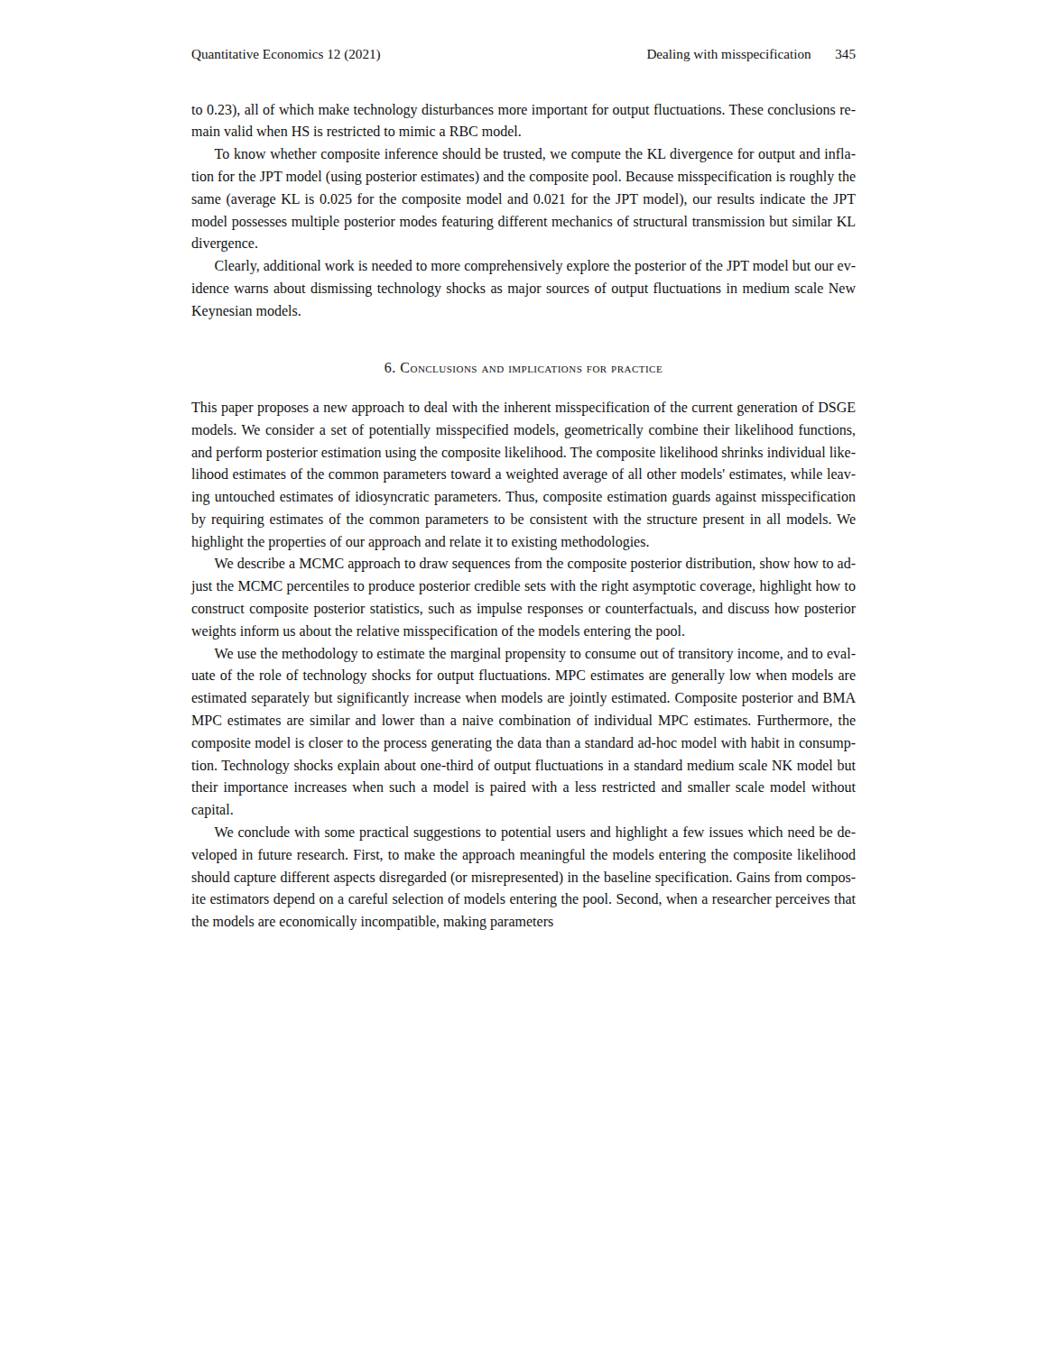Quantitative Economics 12 (2021) Dealing with misspecification 345
to 0.23), all of which make technology disturbances more important for output fluctuations. These conclusions remain valid when HS is restricted to mimic a RBC model.
To know whether composite inference should be trusted, we compute the KL divergence for output and inflation for the JPT model (using posterior estimates) and the composite pool. Because misspecification is roughly the same (average KL is 0.025 for the composite model and 0.021 for the JPT model), our results indicate the JPT model possesses multiple posterior modes featuring different mechanics of structural transmission but similar KL divergence.
Clearly, additional work is needed to more comprehensively explore the posterior of the JPT model but our evidence warns about dismissing technology shocks as major sources of output fluctuations in medium scale New Keynesian models.
6. Conclusions and implications for practice
This paper proposes a new approach to deal with the inherent misspecification of the current generation of DSGE models. We consider a set of potentially misspecified models, geometrically combine their likelihood functions, and perform posterior estimation using the composite likelihood. The composite likelihood shrinks individual likelihood estimates of the common parameters toward a weighted average of all other models' estimates, while leaving untouched estimates of idiosyncratic parameters. Thus, composite estimation guards against misspecification by requiring estimates of the common parameters to be consistent with the structure present in all models. We highlight the properties of our approach and relate it to existing methodologies.
We describe a MCMC approach to draw sequences from the composite posterior distribution, show how to adjust the MCMC percentiles to produce posterior credible sets with the right asymptotic coverage, highlight how to construct composite posterior statistics, such as impulse responses or counterfactuals, and discuss how posterior weights inform us about the relative misspecification of the models entering the pool.
We use the methodology to estimate the marginal propensity to consume out of transitory income, and to evaluate of the role of technology shocks for output fluctuations. MPC estimates are generally low when models are estimated separately but significantly increase when models are jointly estimated. Composite posterior and BMA MPC estimates are similar and lower than a naive combination of individual MPC estimates. Furthermore, the composite model is closer to the process generating the data than a standard ad-hoc model with habit in consumption. Technology shocks explain about one-third of output fluctuations in a standard medium scale NK model but their importance increases when such a model is paired with a less restricted and smaller scale model without capital.
We conclude with some practical suggestions to potential users and highlight a few issues which need be developed in future research. First, to make the approach meaningful the models entering the composite likelihood should capture different aspects disregarded (or misrepresented) in the baseline specification. Gains from composite estimators depend on a careful selection of models entering the pool. Second, when a researcher perceives that the models are economically incompatible, making parameters